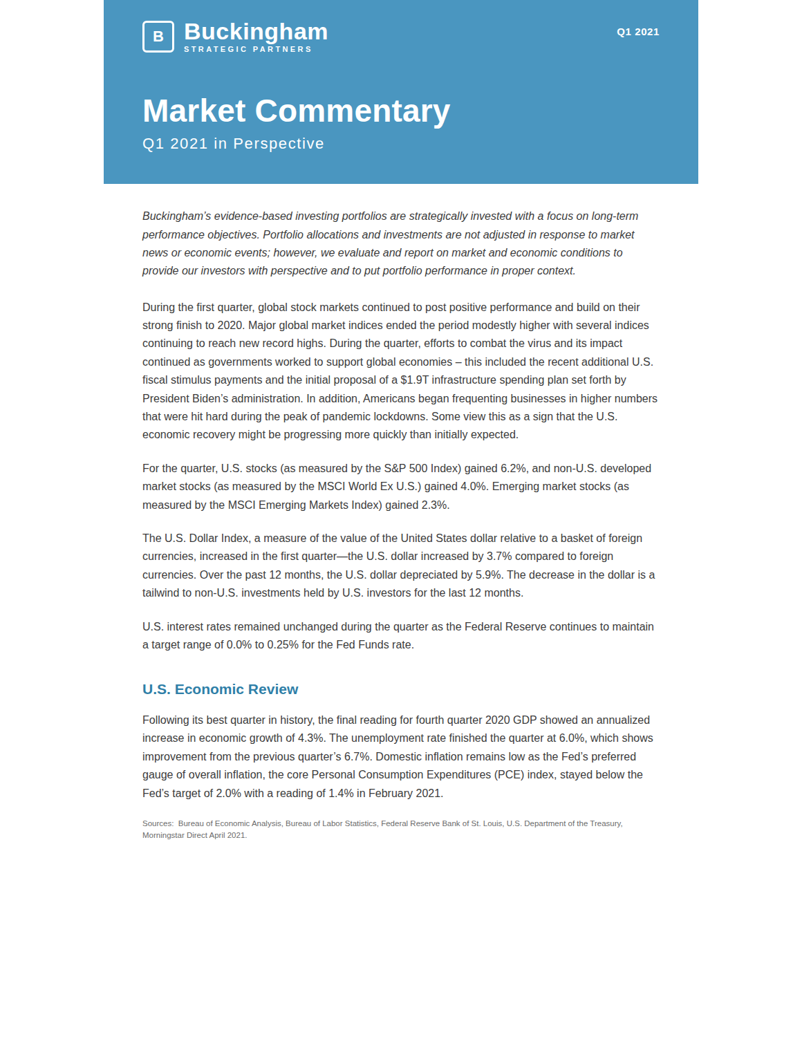B
Buckingham STRATEGIC PARTNERS
Q1 2021
Market Commentary
Q1 2021 in Perspective
Buckingham’s evidence-based investing portfolios are strategically invested with a focus on long-term performance objectives. Portfolio allocations and investments are not adjusted in response to market news or economic events; however, we evaluate and report on market and economic conditions to provide our investors with perspective and to put portfolio performance in proper context.
During the first quarter, global stock markets continued to post positive performance and build on their strong finish to 2020. Major global market indices ended the period modestly higher with several indices continuing to reach new record highs. During the quarter, efforts to combat the virus and its impact continued as governments worked to support global economies – this included the recent additional U.S. fiscal stimulus payments and the initial proposal of a $1.9T infrastructure spending plan set forth by President Biden’s administration. In addition, Americans began frequenting businesses in higher numbers that were hit hard during the peak of pandemic lockdowns. Some view this as a sign that the U.S. economic recovery might be progressing more quickly than initially expected.
For the quarter, U.S. stocks (as measured by the S&P 500 Index) gained 6.2%, and non-U.S. developed market stocks (as measured by the MSCI World Ex U.S.) gained 4.0%. Emerging market stocks (as measured by the MSCI Emerging Markets Index) gained 2.3%.
The U.S. Dollar Index, a measure of the value of the United States dollar relative to a basket of foreign currencies, increased in the first quarter—the U.S. dollar increased by 3.7% compared to foreign currencies. Over the past 12 months, the U.S. dollar depreciated by 5.9%. The decrease in the dollar is a tailwind to non-U.S. investments held by U.S. investors for the last 12 months.
U.S. interest rates remained unchanged during the quarter as the Federal Reserve continues to maintain a target range of 0.0% to 0.25% for the Fed Funds rate.
U.S. Economic Review
Following its best quarter in history, the final reading for fourth quarter 2020 GDP showed an annualized increase in economic growth of 4.3%. The unemployment rate finished the quarter at 6.0%, which shows improvement from the previous quarter’s 6.7%. Domestic inflation remains low as the Fed’s preferred gauge of overall inflation, the core Personal Consumption Expenditures (PCE) index, stayed below the Fed’s target of 2.0% with a reading of 1.4% in February 2021.
Sources: Bureau of Economic Analysis, Bureau of Labor Statistics, Federal Reserve Bank of St. Louis, U.S. Department of the Treasury, Morningstar Direct April 2021.